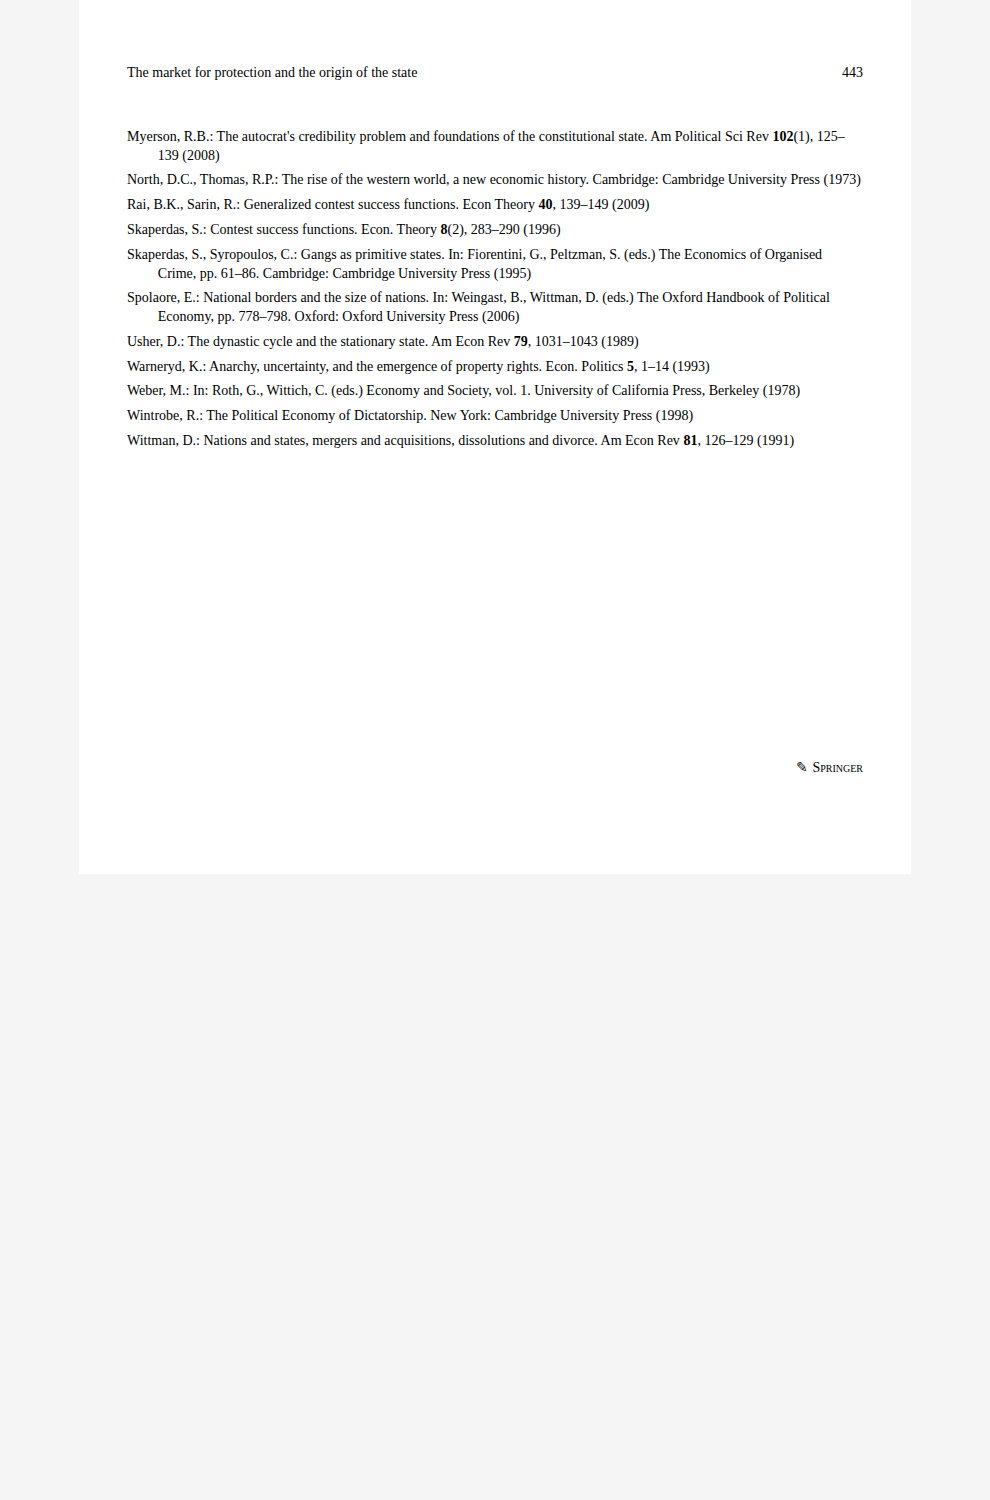The market for protection and the origin of the state 443
Myerson, R.B.: The autocrat's credibility problem and foundations of the constitutional state. Am Political Sci Rev 102(1), 125–139 (2008)
North, D.C., Thomas, R.P.: The rise of the western world, a new economic history. Cambridge: Cambridge University Press (1973)
Rai, B.K., Sarin, R.: Generalized contest success functions. Econ Theory 40, 139–149 (2009)
Skaperdas, S.: Contest success functions. Econ. Theory 8(2), 283–290 (1996)
Skaperdas, S., Syropoulos, C.: Gangs as primitive states. In: Fiorentini, G., Peltzman, S. (eds.) The Economics of Organised Crime, pp. 61–86. Cambridge: Cambridge University Press (1995)
Spolaore, E.: National borders and the size of nations. In: Weingast, B., Wittman, D. (eds.) The Oxford Handbook of Political Economy, pp. 778–798. Oxford: Oxford University Press (2006)
Usher, D.: The dynastic cycle and the stationary state. Am Econ Rev 79, 1031–1043 (1989)
Warneryd, K.: Anarchy, uncertainty, and the emergence of property rights. Econ. Politics 5, 1–14 (1993)
Weber, M.: In: Roth, G., Wittich, C. (eds.) Economy and Society, vol. 1. University of California Press, Berkeley (1978)
Wintrobe, R.: The Political Economy of Dictatorship. New York: Cambridge University Press (1998)
Wittman, D.: Nations and states, mergers and acquisitions, dissolutions and divorce. Am Econ Rev 81, 126–129 (1991)
✎Springer